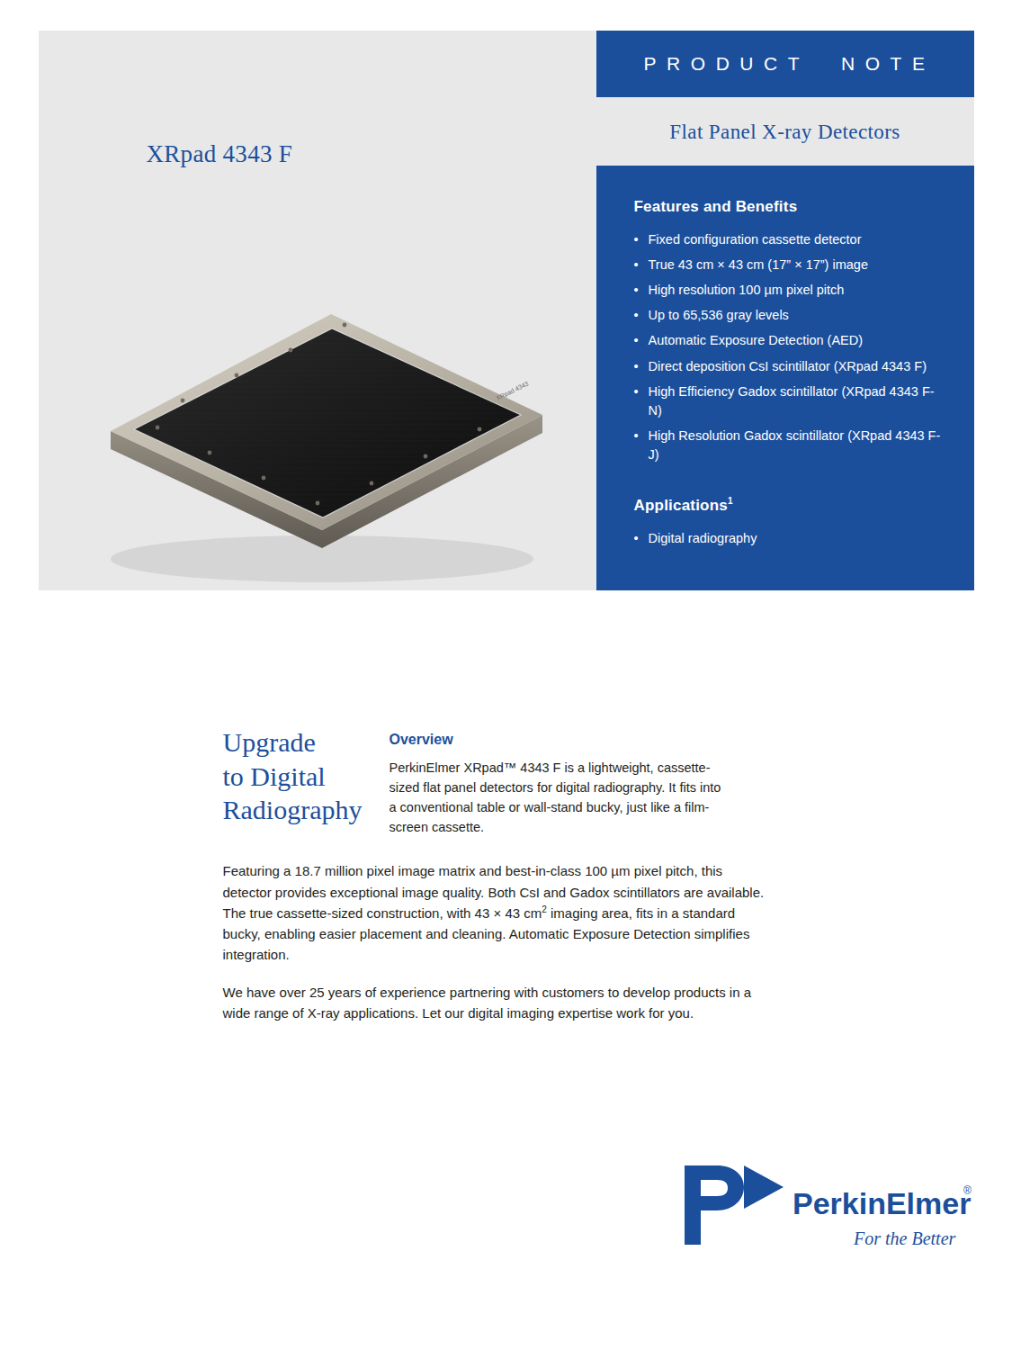XRpad 4343 F
XRpad 4343
PRODUCT NOTE
Flat Panel X-ray Detectors
Features and Benefits
Fixed configuration cassette detector
True 43 cm × 43 cm (17” × 17”) image
High resolution 100 µm pixel pitch
Up to 65,536 gray levels
Automatic Exposure Detection (AED)
Direct deposition CsI scintillator (XRpad 4343 F)
High Efficiency Gadox scintillator (XRpad 4343 F-N)
High Resolution Gadox scintillator (XRpad 4343 F-J)
Applications1
Digital radiography
Upgrade
to Digital
Radiography
Overview
PerkinElmer XRpad™ 4343 F is a lightweight, cassette-sized flat panel detectors for digital radiography. It fits into a conventional table or wall-stand bucky, just like a film-screen cassette.
Featuring a 18.7 million pixel image matrix and best-in-class 100 µm pixel pitch, this detector provides exceptional image quality. Both CsI and Gadox scintillators are available. The true cassette-sized construction, with 43 × 43 cm2 imaging area, fits in a standard bucky, enabling easier placement and cleaning. Automatic Exposure Detection simplifies integration.
We have over 25 years of experience partnering with customers to develop products in a wide range of X-ray applications. Let our digital imaging expertise work for you.
PerkinElmer ® For the Better